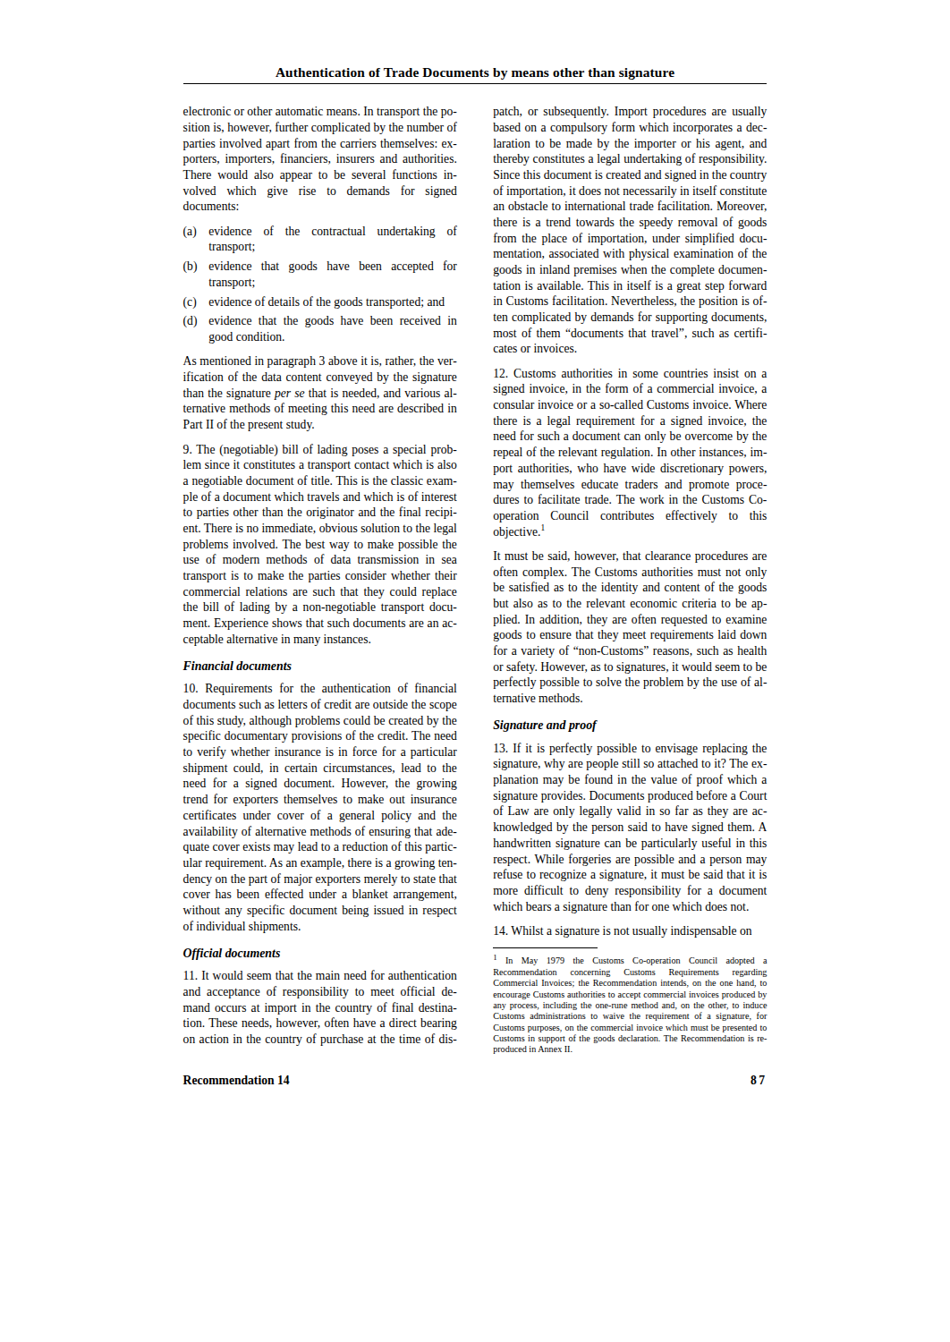Authentication of Trade Documents by means other than signature
electronic or other automatic means. In transport the position is, however, further complicated by the number of parties involved apart from the carriers themselves: exporters, importers, financiers, insurers and authorities. There would also appear to be several functions involved which give rise to demands for signed documents:
(a) evidence of the contractual undertaking of transport;
(b) evidence that goods have been accepted for transport;
(c) evidence of details of the goods transported; and
(d) evidence that the goods have been received in good condition.
As mentioned in paragraph 3 above it is, rather, the verification of the data content conveyed by the signature than the signature per se that is needed, and various alternative methods of meeting this need are described in Part II of the present study.
9. The (negotiable) bill of lading poses a special problem since it constitutes a transport contact which is also a negotiable document of title. This is the classic example of a document which travels and which is of interest to parties other than the originator and the final recipient. There is no immediate, obvious solution to the legal problems involved. The best way to make possible the use of modern methods of data transmission in sea transport is to make the parties consider whether their commercial relations are such that they could replace the bill of lading by a non-negotiable transport document. Experience shows that such documents are an acceptable alternative in many instances.
Financial documents
10. Requirements for the authentication of financial documents such as letters of credit are outside the scope of this study, although problems could be created by the specific documentary provisions of the credit. The need to verify whether insurance is in force for a particular shipment could, in certain circumstances, lead to the need for a signed document. However, the growing trend for exporters themselves to make out insurance certificates under cover of a general policy and the availability of alternative methods of ensuring that adequate cover exists may lead to a reduction of this particular requirement. As an example, there is a growing tendency on the part of major exporters merely to state that cover has been effected under a blanket arrangement, without any specific document being issued in respect of individual shipments.
Official documents
11. It would seem that the main need for authentication and acceptance of responsibility to meet official demand occurs at import in the country of final destination. These needs, however, often have a direct bearing on action in the country of purchase at the time of dispatch, or subsequently. Import procedures are usually based on a compulsory form which incorporates a declaration to be made by the importer or his agent, and thereby constitutes a legal undertaking of responsibility. Since this document is created and signed in the country of importation, it does not necessarily in itself constitute an obstacle to international trade facilitation. Moreover, there is a trend towards the speedy removal of goods from the place of importation, under simplified documentation, associated with physical examination of the goods in inland premises when the complete documentation is available. This in itself is a great step forward in Customs facilitation. Nevertheless, the position is often complicated by demands for supporting documents, most of them “documents that travel”, such as certificates or invoices.
12. Customs authorities in some countries insist on a signed invoice, in the form of a commercial invoice, a consular invoice or a so-called Customs invoice. Where there is a legal requirement for a signed invoice, the need for such a document can only be overcome by the repeal of the relevant regulation. In other instances, import authorities, who have wide discretionary powers, may themselves educate traders and promote procedures to facilitate trade. The work in the Customs Co-operation Council contributes effectively to this objective.1
It must be said, however, that clearance procedures are often complex. The Customs authorities must not only be satisfied as to the identity and content of the goods but also as to the relevant economic criteria to be applied. In addition, they are often requested to examine goods to ensure that they meet requirements laid down for a variety of “non-Customs” reasons, such as health or safety. However, as to signatures, it would seem to be perfectly possible to solve the problem by the use of alternative methods.
Signature and proof
13. If it is perfectly possible to envisage replacing the signature, why are people still so attached to it? The explanation may be found in the value of proof which a signature provides. Documents produced before a Court of Law are only legally valid in so far as they are acknowledged by the person said to have signed them. A handwritten signature can be particularly useful in this respect. While forgeries are possible and a person may refuse to recognize a signature, it must be said that it is more difficult to deny responsibility for a document which bears a signature than for one which does not.
14. Whilst a signature is not usually indispensable on
1 In May 1979 the Customs Co-operation Council adopted a Recommendation concerning Customs Requirements regarding Commercial Invoices; the Recommendation intends, on the one hand, to encourage Customs authorities to accept commercial invoices produced by any process, including the one-rune method and, on the other, to induce Customs administrations to waive the requirement of a signature, for Customs purposes, on the commercial invoice which must be presented to Customs in support of the goods declaration. The Recommendation is reproduced in Annex II.
Recommendation 14
87